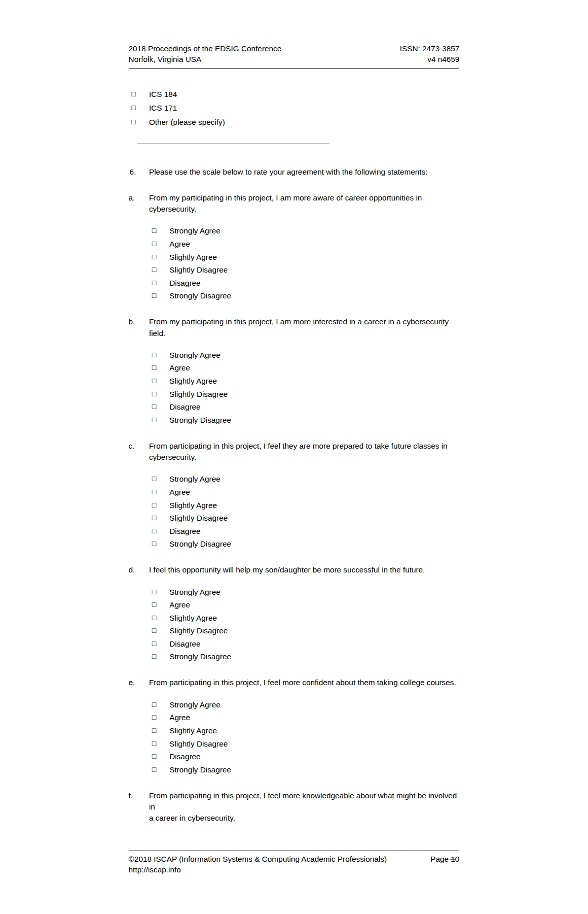2018 Proceedings of the EDSIG Conference
Norfolk, Virginia USA
ISSN: 2473-3857
v4 n4659
ICS 184
ICS 171
Other (please specify)
6. Please use the scale below to rate your agreement with the following statements:
a. From my participating in this project, I am more aware of career opportunities in cybersecurity.
Strongly Agree
Agree
Slightly Agree
Slightly Disagree
Disagree
Strongly Disagree
b. From my participating in this project, I am more interested in a career in a cybersecurity field.
Strongly Agree
Agree
Slightly Agree
Slightly Disagree
Disagree
Strongly Disagree
c. From participating in this project, I feel they are more prepared to take future classes in cybersecurity.
Strongly Agree
Agree
Slightly Agree
Slightly Disagree
Disagree
Strongly Disagree
d. I feel this opportunity will help my son/daughter be more successful in the future.
Strongly Agree
Agree
Slightly Agree
Slightly Disagree
Disagree
Strongly Disagree
e. From participating in this project, I feel more confident about them taking college courses.
Strongly Agree
Agree
Slightly Agree
Slightly Disagree
Disagree
Strongly Disagree
f. From participating in this project, I feel more knowledgeable about what might be involved in a career in cybersecurity.
©2018 ISCAP (Information Systems & Computing Academic Professionals)
http://iscap.info
Page 10